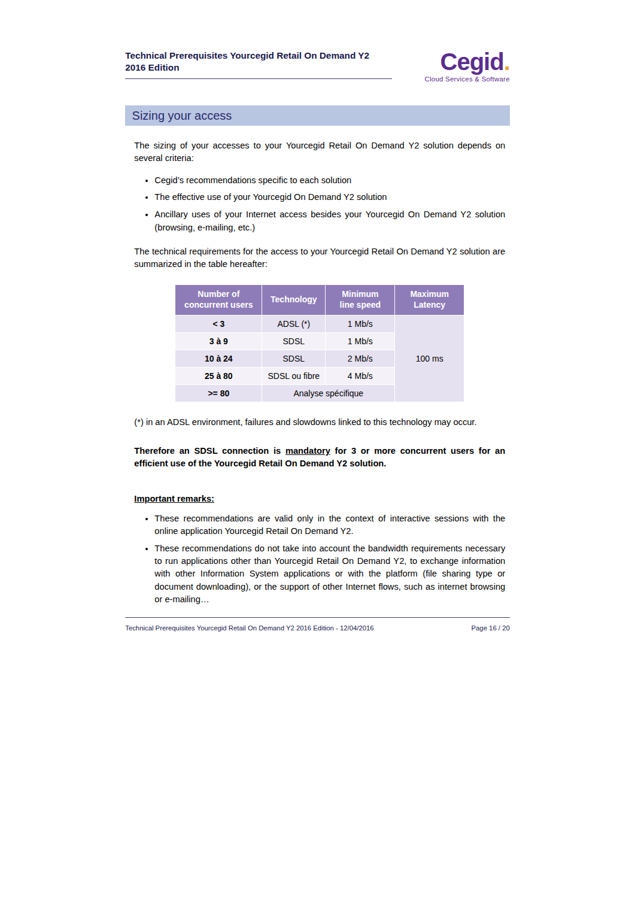Technical Prerequisites Yourcegid Retail On Demand Y2 2016 Edition
Cegid.
Cloud Services & Software
Sizing your access
The sizing of your accesses to your Yourcegid Retail On Demand Y2 solution depends on several criteria:
Cegid’s recommendations specific to each solution
The effective use of your Yourcegid On Demand Y2 solution
Ancillary uses of your Internet access besides your Yourcegid On Demand Y2 solution (browsing, e-mailing, etc.)
The technical requirements for the access to your Yourcegid Retail On Demand Y2 solution are summarized in the table hereafter:
| Number of concurrent users | Technology | Minimum line speed | Maximum Latency |
| --- | --- | --- | --- |
| < 3 | ADSL (*) | 1 Mb/s | 100 ms |
| 3 à 9 | SDSL | 1 Mb/s |
| 10 à 24 | SDSL | 2 Mb/s |
| 25 à 80 | SDSL ou fibre | 4 Mb/s |
| >= 80 | Analyse spécifique |
(*) in an ADSL environment, failures and slowdowns linked to this technology may occur.
Therefore an SDSL connection is mandatory for 3 or more concurrent users for an efficient use of the Yourcegid Retail On Demand Y2 solution.
Important remarks:
These recommendations are valid only in the context of interactive sessions with the online application Yourcegid Retail On Demand Y2.
These recommendations do not take into account the bandwidth requirements necessary to run applications other than Yourcegid Retail On Demand Y2, to exchange information with other Information System applications or with the platform (file sharing type or document downloading), or the support of other Internet flows, such as internet browsing or e-mailing…
Technical Prerequisites Yourcegid Retail On Demand Y2 2016 Edition - 12/04/2016
Page 16 / 20